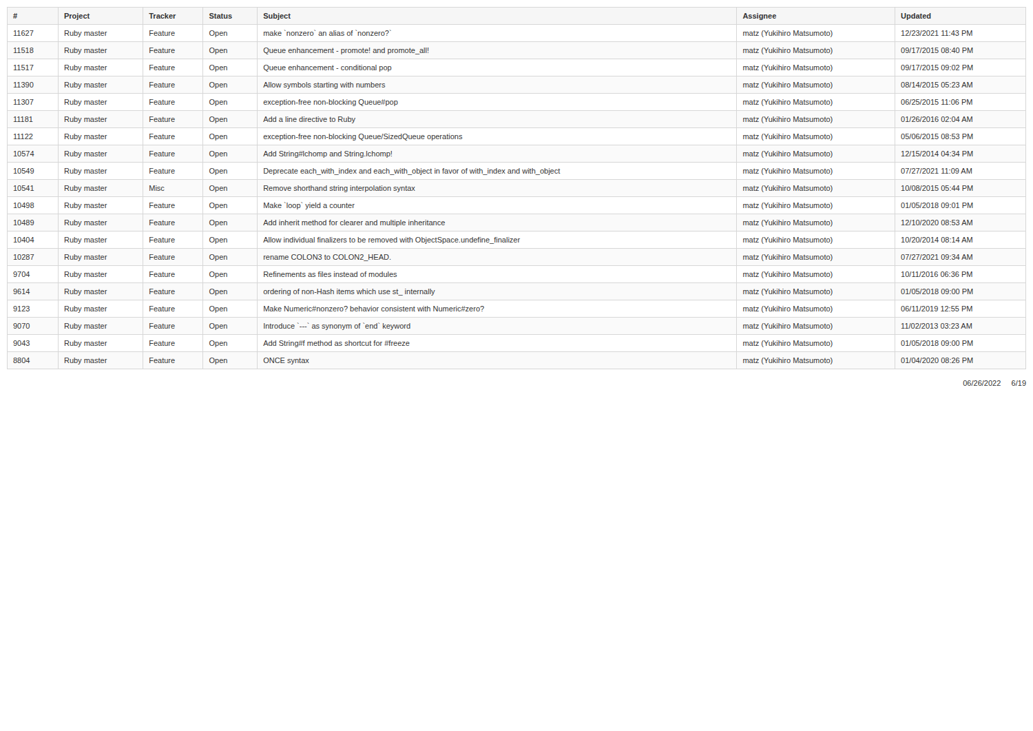Redmine issue list
| # | Project | Tracker | Status | Subject | Assignee | Updated |
| --- | --- | --- | --- | --- | --- | --- |
| 11627 | Ruby master | Feature | Open | make `nonzero` an alias of `nonzero?` | matz (Yukihiro Matsumoto) | 12/23/2021 11:43 PM |
| 11518 | Ruby master | Feature | Open | Queue enhancement - promote! and promote_all! | matz (Yukihiro Matsumoto) | 09/17/2015 08:40 PM |
| 11517 | Ruby master | Feature | Open | Queue enhancement - conditional pop | matz (Yukihiro Matsumoto) | 09/17/2015 09:02 PM |
| 11390 | Ruby master | Feature | Open | Allow symbols starting with numbers | matz (Yukihiro Matsumoto) | 08/14/2015 05:23 AM |
| 11307 | Ruby master | Feature | Open | exception-free non-blocking Queue#pop | matz (Yukihiro Matsumoto) | 06/25/2015 11:06 PM |
| 11181 | Ruby master | Feature | Open | Add a line directive to Ruby | matz (Yukihiro Matsumoto) | 01/26/2016 02:04 AM |
| 11122 | Ruby master | Feature | Open | exception-free non-blocking Queue/SizedQueue operations | matz (Yukihiro Matsumoto) | 05/06/2015 08:53 PM |
| 10574 | Ruby master | Feature | Open | Add String#lchomp and String.lchomp! | matz (Yukihiro Matsumoto) | 12/15/2014 04:34 PM |
| 10549 | Ruby master | Feature | Open | Deprecate each_with_index and each_with_object in favor of with_index and with_object | matz (Yukihiro Matsumoto) | 07/27/2021 11:09 AM |
| 10541 | Ruby master | Misc | Open | Remove shorthand string interpolation syntax | matz (Yukihiro Matsumoto) | 10/08/2015 05:44 PM |
| 10498 | Ruby master | Feature | Open | Make `loop` yield a counter | matz (Yukihiro Matsumoto) | 01/05/2018 09:01 PM |
| 10489 | Ruby master | Feature | Open | Add inherit method for clearer and multiple inheritance | matz (Yukihiro Matsumoto) | 12/10/2020 08:53 AM |
| 10404 | Ruby master | Feature | Open | Allow individual finalizers to be removed with ObjectSpace.undefine_finalizer | matz (Yukihiro Matsumoto) | 10/20/2014 08:14 AM |
| 10287 | Ruby master | Feature | Open | rename COLON3 to COLON2_HEAD. | matz (Yukihiro Matsumoto) | 07/27/2021 09:34 AM |
| 9704 | Ruby master | Feature | Open | Refinements as files instead of modules | matz (Yukihiro Matsumoto) | 10/11/2016 06:36 PM |
| 9614 | Ruby master | Feature | Open | ordering of non-Hash items which use st_ internally | matz (Yukihiro Matsumoto) | 01/05/2018 09:00 PM |
| 9123 | Ruby master | Feature | Open | Make Numeric#nonzero? behavior consistent with Numeric#zero? | matz (Yukihiro Matsumoto) | 06/11/2019 12:55 PM |
| 9070 | Ruby master | Feature | Open | Introduce `---` as synonym of `end` keyword | matz (Yukihiro Matsumoto) | 11/02/2013 03:23 AM |
| 9043 | Ruby master | Feature | Open | Add String#f method as shortcut for #freeze | matz (Yukihiro Matsumoto) | 01/05/2018 09:00 PM |
| 8804 | Ruby master | Feature | Open | ONCE syntax | matz (Yukihiro Matsumoto) | 01/04/2020 08:26 PM |
06/26/2022 6/19